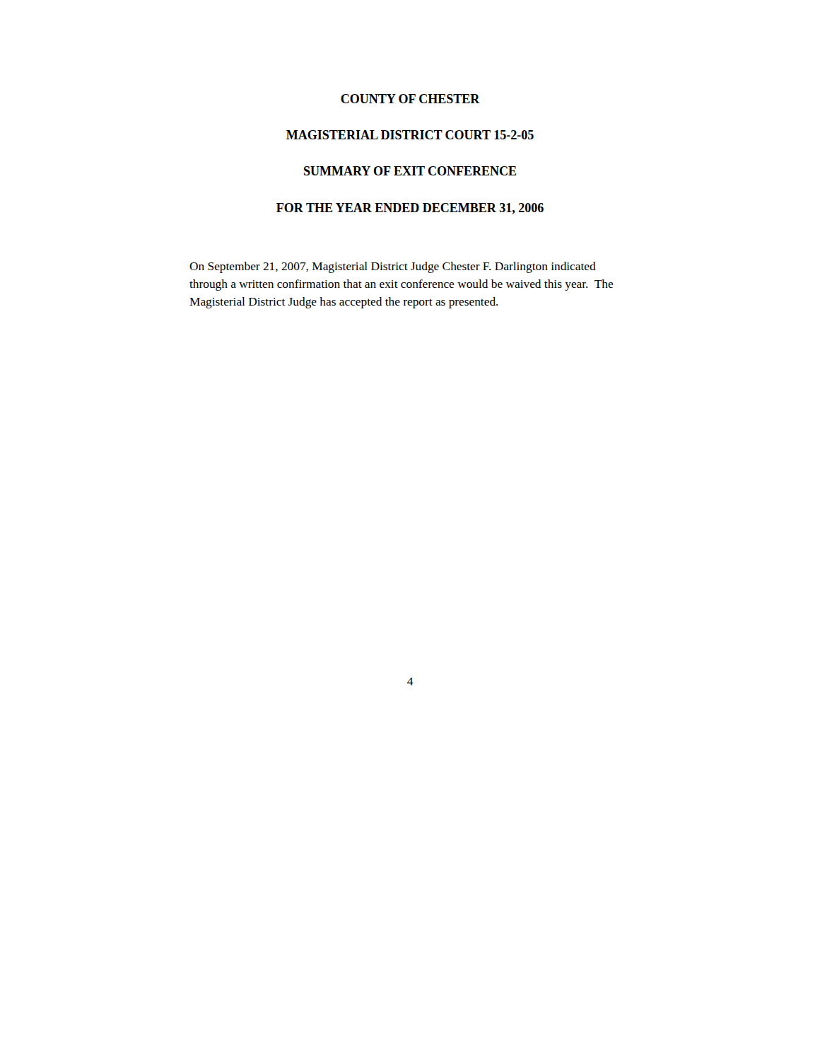COUNTY OF CHESTER
MAGISTERIAL DISTRICT COURT 15-2-05
SUMMARY OF EXIT CONFERENCE
FOR THE YEAR ENDED DECEMBER 31, 2006
On September 21, 2007, Magisterial District Judge Chester F. Darlington indicated through a written confirmation that an exit conference would be waived this year. The Magisterial District Judge has accepted the report as presented.
4